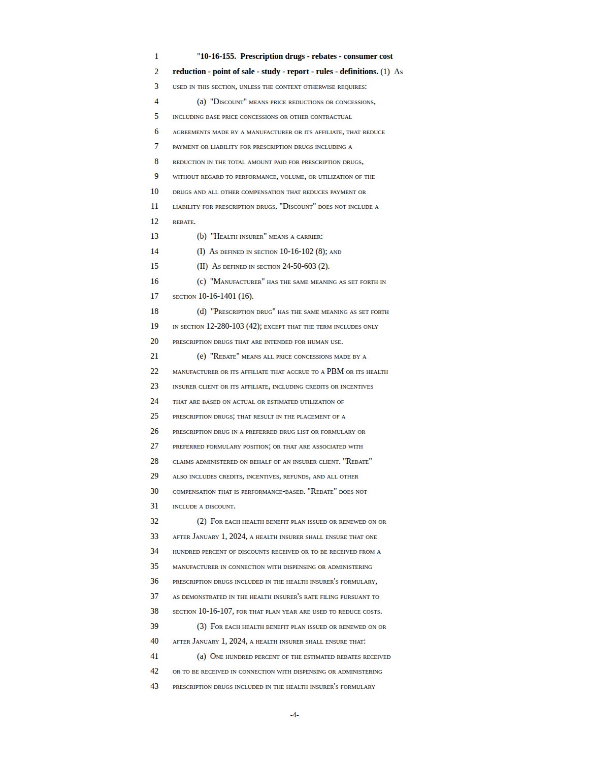| 1 | " 10-16-155. Prescription drugs - rebates - consumer cost |
| 2 | reduction - point of sale - study - report - rules - definitions. (1) As |
| 3 | used in this section, unless the context otherwise requires: |
| 4 | (a) "Discount" means price reductions or concessions, |
| 5 | including base price concessions or other contractual |
| 6 | agreements made by a manufacturer or its affiliate, that reduce |
| 7 | payment or liability for prescription drugs including a |
| 8 | reduction in the total amount paid for prescription drugs, |
| 9 | without regard to performance, volume, or utilization of the |
| 10 | drugs and all other compensation that reduces payment or |
| 11 | liability for prescription drugs. "Discount" does not include a |
| 12 | rebate. |
| 13 | (b) "Health insurer" means a carrier: |
| 14 | (I) As defined in section 10-16-102 (8); and |
| 15 | (II) As defined in section 24-50-603 (2). |
| 16 | (c) "Manufacturer" has the same meaning as set forth in |
| 17 | section 10-16-1401 (16). |
| 18 | (d) "Prescription drug" has the same meaning as set forth |
| 19 | in section 12-280-103 (42); except that the term includes only |
| 20 | prescription drugs that are intended for human use. |
| 21 | (e) "Rebate" means all price concessions made by a |
| 22 | manufacturer or its affiliate that accrue to a PBM or its health |
| 23 | insurer client or its affiliate, including credits or incentives |
| 24 | that are based on actual or estimated utilization of |
| 25 | prescription drugs; that result in the placement of a |
| 26 | prescription drug in a preferred drug list or formulary or |
| 27 | preferred formulary position; or that are associated with |
| 28 | claims administered on behalf of an insurer client. "Rebate" |
| 29 | also includes credits, incentives, refunds, and all other |
| 30 | compensation that is performance-based. "Rebate" does not |
| 31 | include a discount. |
| 32 | (2) For each health benefit plan issued or renewed on or |
| 33 | after January 1, 2024, a health insurer shall ensure that one |
| 34 | hundred percent of discounts received or to be received from a |
| 35 | manufacturer in connection with dispensing or administering |
| 36 | prescription drugs included in the health insurer's formulary, |
| 37 | as demonstrated in the health insurer's rate filing pursuant to |
| 38 | section 10-16-107, for that plan year are used to reduce costs. |
| 39 | (3) For each health benefit plan issued or renewed on or |
| 40 | after January 1, 2024, a health insurer shall ensure that: |
| 41 | (a) One hundred percent of the estimated rebates received |
| 42 | or to be received in connection with dispensing or administering |
| 43 | prescription drugs included in the health insurer's formulary |
-4-